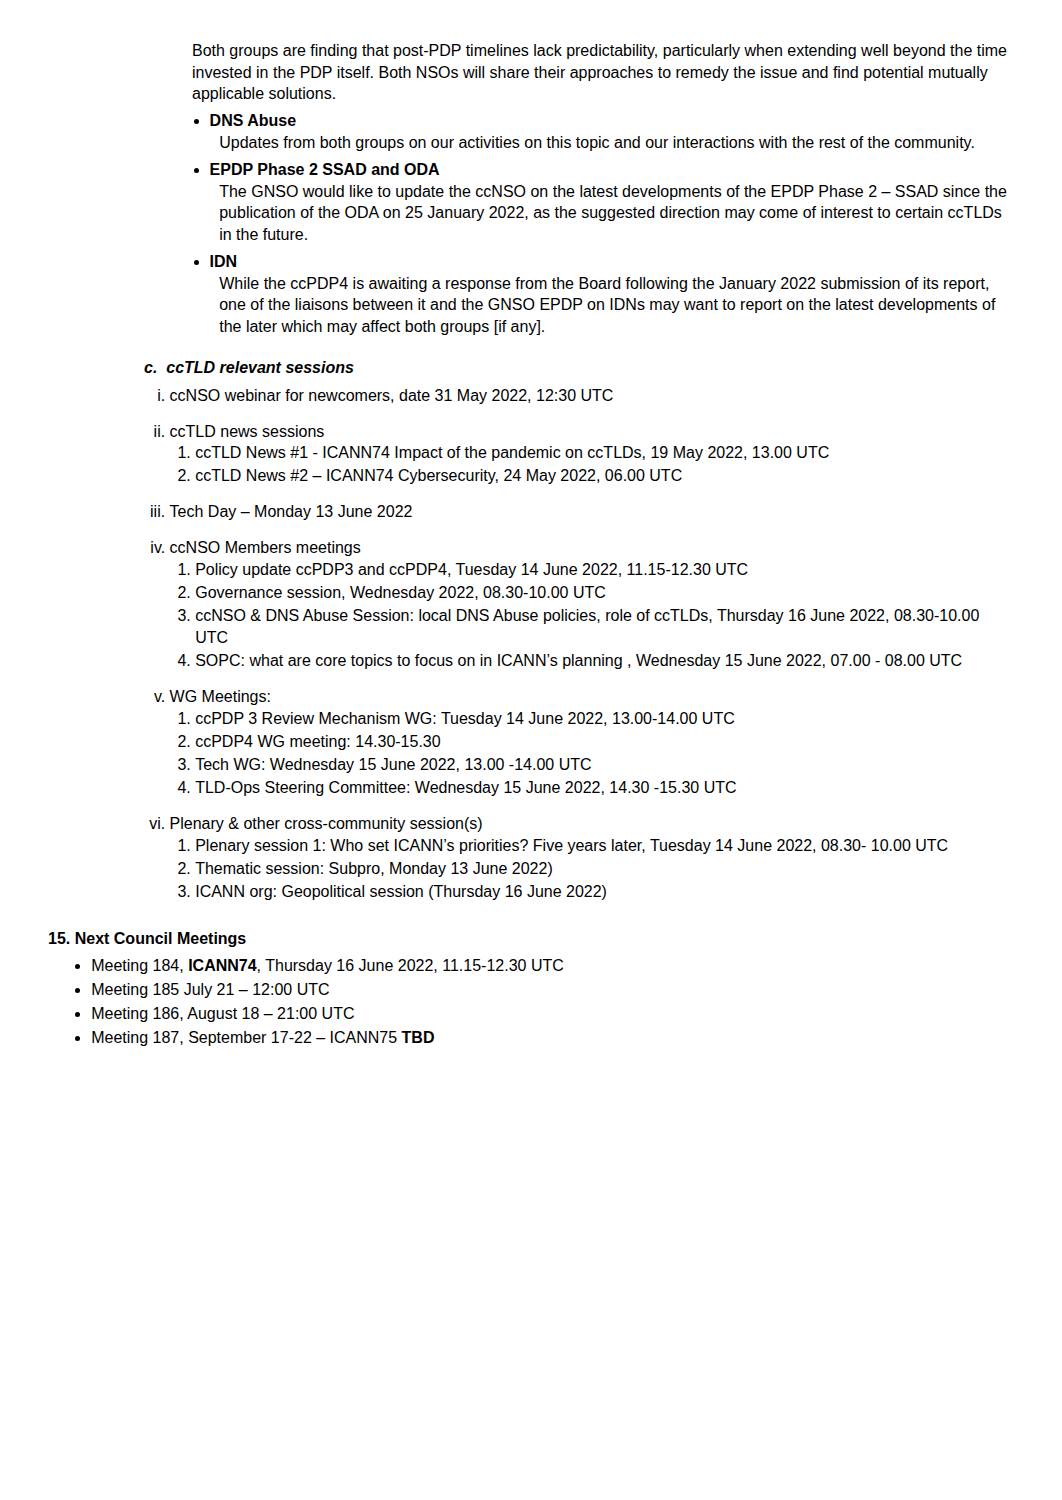Both groups are finding that post-PDP timelines lack predictability, particularly when extending well beyond the time invested in the PDP itself. Both NSOs will share their approaches to remedy the issue and find potential mutually applicable solutions.
DNS Abuse
Updates from both groups on our activities on this topic and our interactions with the rest of the community.
EPDP Phase 2 SSAD and ODA
The GNSO would like to update the ccNSO on the latest developments of the EPDP Phase 2 – SSAD since the publication of the ODA on 25 January 2022, as the suggested direction may come of interest to certain ccTLDs in the future.
IDN
While the ccPDP4 is awaiting a response from the Board following the January 2022 submission of its report, one of the liaisons between it and the GNSO EPDP on IDNs may want to report on the latest developments of the later which may affect both groups [if any].
c. ccTLD relevant sessions
ccNSO webinar for newcomers, date 31 May 2022, 12:30 UTC
ccTLD news sessions
ccTLD News #1 - ICANN74 Impact of the pandemic on ccTLDs, 19 May 2022, 13.00 UTC
ccTLD News #2 – ICANN74 Cybersecurity, 24 May 2022, 06.00 UTC
Tech Day – Monday 13 June 2022
ccNSO Members meetings
Policy update ccPDP3 and ccPDP4, Tuesday 14 June 2022, 11.15-12.30 UTC
Governance session, Wednesday 2022, 08.30-10.00 UTC
ccNSO & DNS Abuse Session: local DNS Abuse policies, role of ccTLDs, Thursday 16 June 2022, 08.30-10.00 UTC
SOPC: what are core topics to focus on in ICANN’s planning , Wednesday 15 June 2022, 07.00 - 08.00 UTC
WG Meetings:
ccPDP 3 Review Mechanism WG: Tuesday 14 June 2022, 13.00-14.00 UTC
ccPDP4 WG meeting: 14.30-15.30
Tech WG: Wednesday 15 June 2022, 13.00 -14.00 UTC
TLD-Ops Steering Committee: Wednesday 15 June 2022, 14.30 -15.30 UTC
Plenary & other cross-community session(s)
Plenary session 1: Who set ICANN’s priorities? Five years later, Tuesday 14 June 2022, 08.30- 10.00 UTC
Thematic session: Subpro, Monday 13 June 2022)
ICANN org: Geopolitical session (Thursday 16 June 2022)
15. Next Council Meetings
Meeting 184, ICANN74, Thursday 16 June 2022, 11.15-12.30 UTC
Meeting 185 July 21 – 12:00 UTC
Meeting 186, August 18 – 21:00 UTC
Meeting 187, September 17-22 – ICANN75 TBD